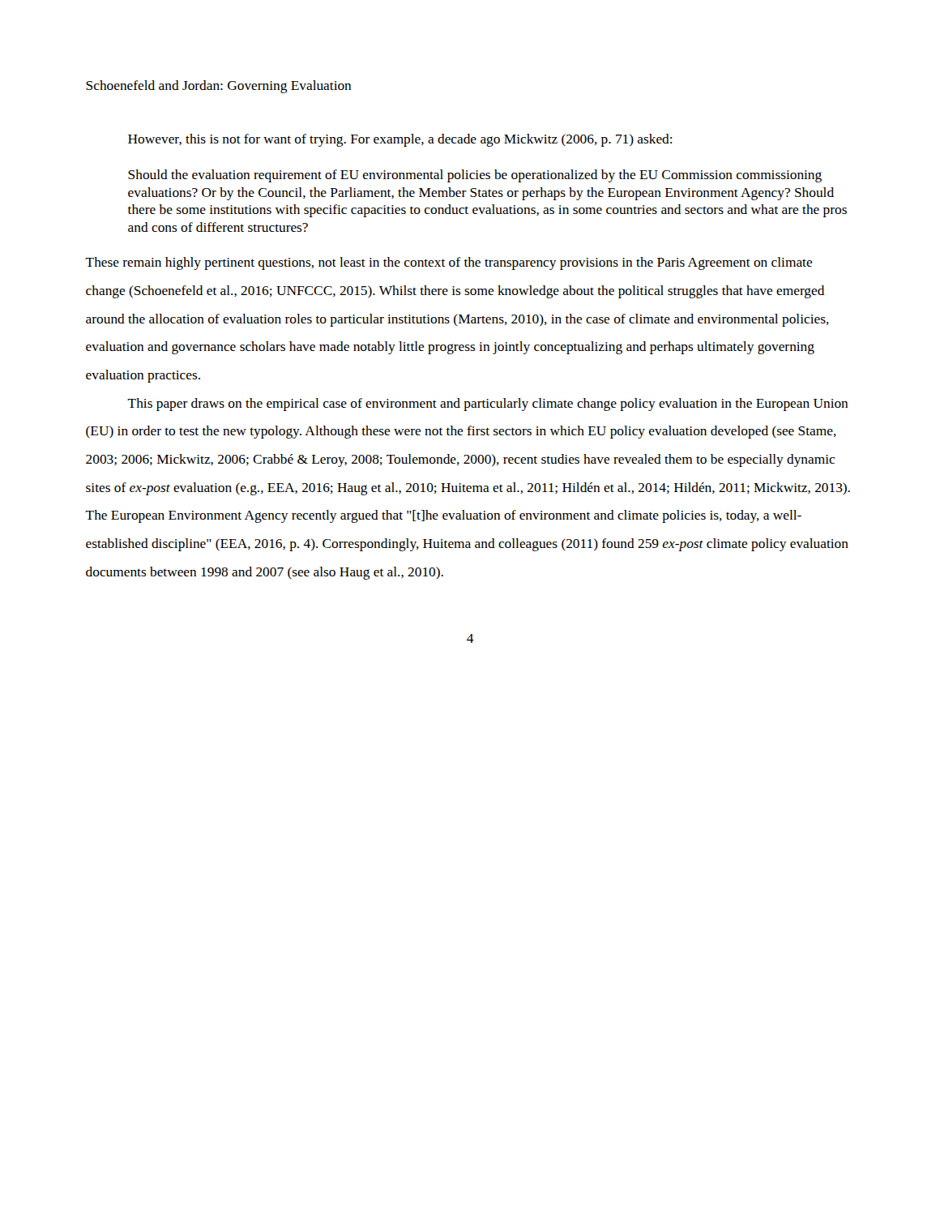Schoenefeld and Jordan: Governing Evaluation
However, this is not for want of trying. For example, a decade ago Mickwitz (2006, p. 71) asked:
Should the evaluation requirement of EU environmental policies be operationalized by the EU Commission commissioning evaluations? Or by the Council, the Parliament, the Member States or perhaps by the European Environment Agency? Should there be some institutions with specific capacities to conduct evaluations, as in some countries and sectors and what are the pros and cons of different structures?
These remain highly pertinent questions, not least in the context of the transparency provisions in the Paris Agreement on climate change (Schoenefeld et al., 2016; UNFCCC, 2015). Whilst there is some knowledge about the political struggles that have emerged around the allocation of evaluation roles to particular institutions (Martens, 2010), in the case of climate and environmental policies, evaluation and governance scholars have made notably little progress in jointly conceptualizing and perhaps ultimately governing evaluation practices.
This paper draws on the empirical case of environment and particularly climate change policy evaluation in the European Union (EU) in order to test the new typology. Although these were not the first sectors in which EU policy evaluation developed (see Stame, 2003; 2006; Mickwitz, 2006; Crabbé & Leroy, 2008; Toulemonde, 2000), recent studies have revealed them to be especially dynamic sites of ex-post evaluation (e.g., EEA, 2016; Haug et al., 2010; Huitema et al., 2011; Hildén et al., 2014; Hildén, 2011; Mickwitz, 2013). The European Environment Agency recently argued that "[t]he evaluation of environment and climate policies is, today, a well-established discipline" (EEA, 2016, p. 4). Correspondingly, Huitema and colleagues (2011) found 259 ex-post climate policy evaluation documents between 1998 and 2007 (see also Haug et al., 2010).
4